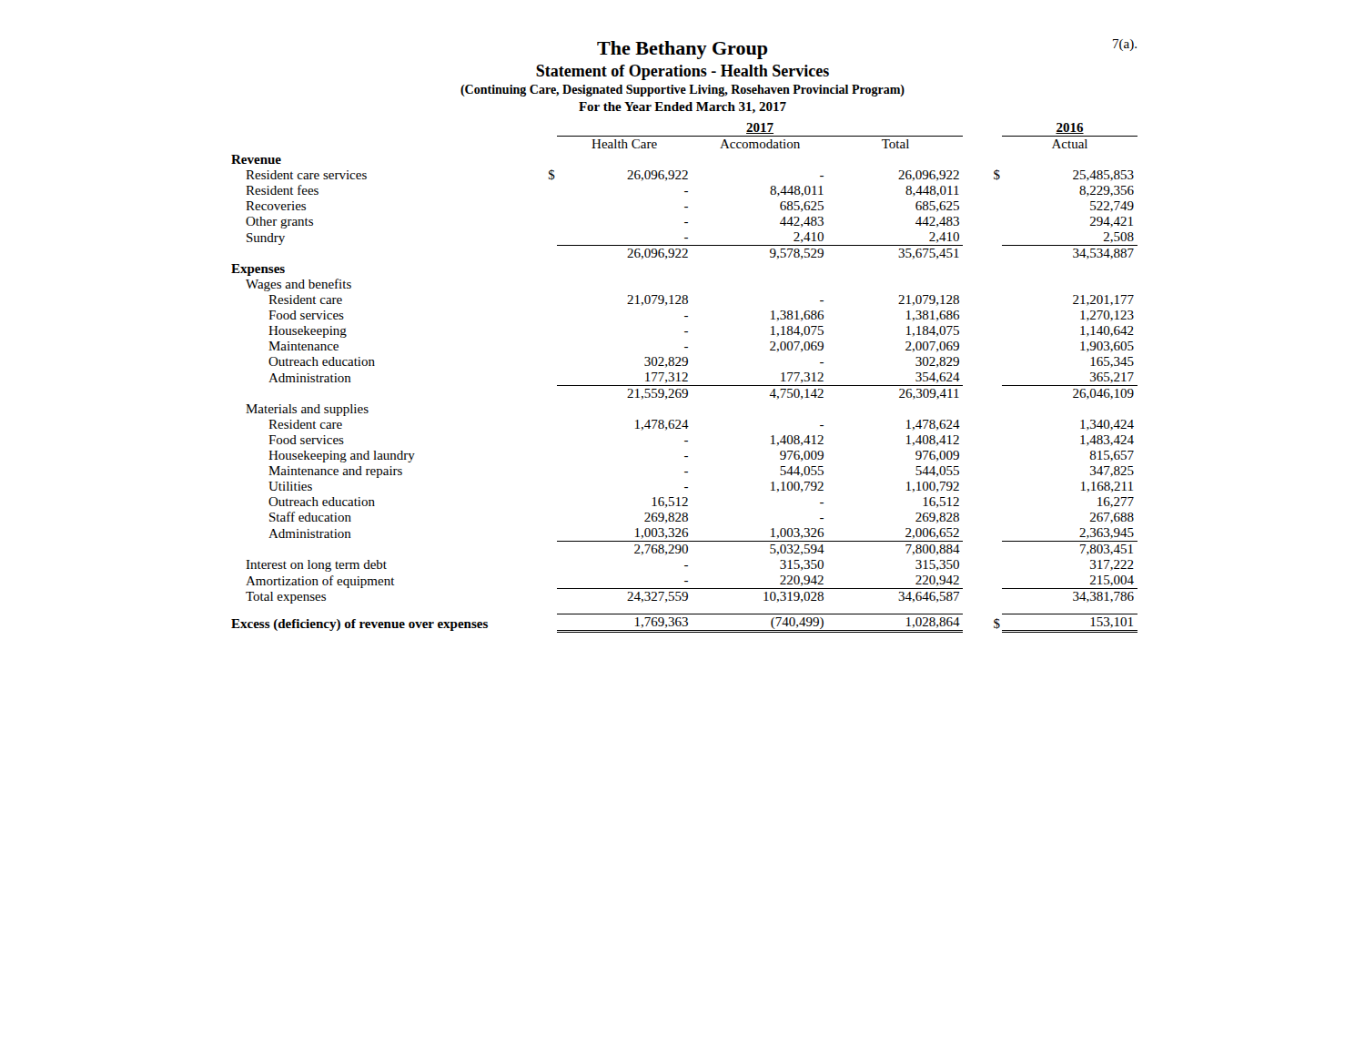7(a).
The Bethany Group
Statement of Operations - Health Services
(Continuing Care, Designated Supportive Living, Rosehaven Provincial Program)
For the Year Ended March 31, 2017
| | | 2017 | | 2016 |
| | | Health Care | Accomodation | Total | | Actual |
| Revenue | |
| Resident care services | $ | 26,096,922 | - | 26,096,922 | $ | 25,485,853 |
| Resident fees | | - | 8,448,011 | 8,448,011 | | 8,229,356 |
| Recoveries | | - | 685,625 | 685,625 | | 522,749 |
| Other grants | | - | 442,483 | 442,483 | | 294,421 |
| Sundry | | - | 2,410 | 2,410 | | 2,508 |
| | | 26,096,922 | 9,578,529 | 35,675,451 | | 34,534,887 |
| Expenses | |
| Wages and benefits | |
| Resident care | | 21,079,128 | - | 21,079,128 | | 21,201,177 |
| Food services | | - | 1,381,686 | 1,381,686 | | 1,270,123 |
| Housekeeping | | - | 1,184,075 | 1,184,075 | | 1,140,642 |
| Maintenance | | - | 2,007,069 | 2,007,069 | | 1,903,605 |
| Outreach education | | 302,829 | - | 302,829 | | 165,345 |
| Administration | | 177,312 | 177,312 | 354,624 | | 365,217 |
| | | 21,559,269 | 4,750,142 | 26,309,411 | | 26,046,109 |
| Materials and supplies | |
| Resident care | | 1,478,624 | - | 1,478,624 | | 1,340,424 |
| Food services | | - | 1,408,412 | 1,408,412 | | 1,483,424 |
| Housekeeping and laundry | | - | 976,009 | 976,009 | | 815,657 |
| Maintenance and repairs | | - | 544,055 | 544,055 | | 347,825 |
| Utilities | | - | 1,100,792 | 1,100,792 | | 1,168,211 |
| Outreach education | | 16,512 | - | 16,512 | | 16,277 |
| Staff education | | 269,828 | - | 269,828 | | 267,688 |
| Administration | | 1,003,326 | 1,003,326 | 2,006,652 | | 2,363,945 |
| | | 2,768,290 | 5,032,594 | 7,800,884 | | 7,803,451 |
| Interest on long term debt | | - | 315,350 | 315,350 | | 317,222 |
| Amortization of equipment | | - | 220,942 | 220,942 | | 215,004 |
| Total expenses | | 24,327,559 | 10,319,028 | 34,646,587 | | 34,381,786 |
| Excess (deficiency) of revenue over expenses | | 1,769,363 | (740,499) | 1,028,864 | $ | 153,101 |